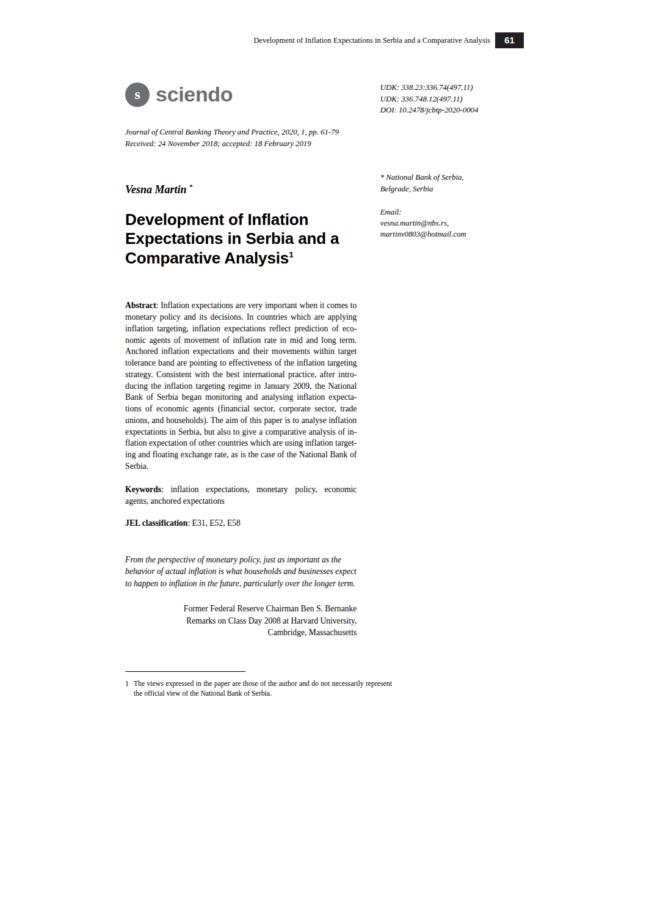Development of Inflation Expectations in Serbia and a Comparative Analysis
61
s
sciendo
Journal of Central Banking Theory and Practice, 2020, 1, pp. 61-79
Received: 24 November 2018; accepted: 18 February 2019
Vesna Martin *
Development of Inflation Expectations in Serbia and a Comparative Analysis1
Abstract: Inflation expectations are very important when it comes to monetary policy and its decisions. In countries which are applying inflation targeting, inflation expectations reflect prediction of economic agents of movement of inflation rate in mid and long term. Anchored inflation expectations and their movements within target tolerance band are pointing to effectiveness of the inflation targeting strategy. Consistent with the best international practice, after introducing the inflation targeting regime in January 2009, the National Bank of Serbia began monitoring and analysing inflation expectations of economic agents (financial sector, corporate sector, trade unions, and households). The aim of this paper is to analyse inflation expectations in Serbia, but also to give a comparative analysis of inflation expectation of other countries which are using inflation targeting and floating exchange rate, as is the case of the National Bank of Serbia.
Keywords: inflation expectations, monetary policy, economic agents, anchored expectations
JEL classification: E31, E52, E58
From the perspective of monetary policy, just as important as the behavior of actual inflation is what households and businesses expect to happen to inflation in the future, particularly over the longer term.
Former Federal Reserve Chairman Ben S. Bernanke
Remarks on Class Day 2008 at Harvard University,
Cambridge, Massachusetts
1
The views expressed in the paper are those of the author and do not necessarily represent the official view of the National Bank of Serbia.
UDK: 338.23:336.74(497.11)
UDK: 336.748.12(497.11)
DOI: 10.2478/jcbtp-2020-0004
* National Bank of Serbia,
Belgrade, Serbia
Email:
vesna.martin@nbs.rs,
martinv0803@hotmail.com